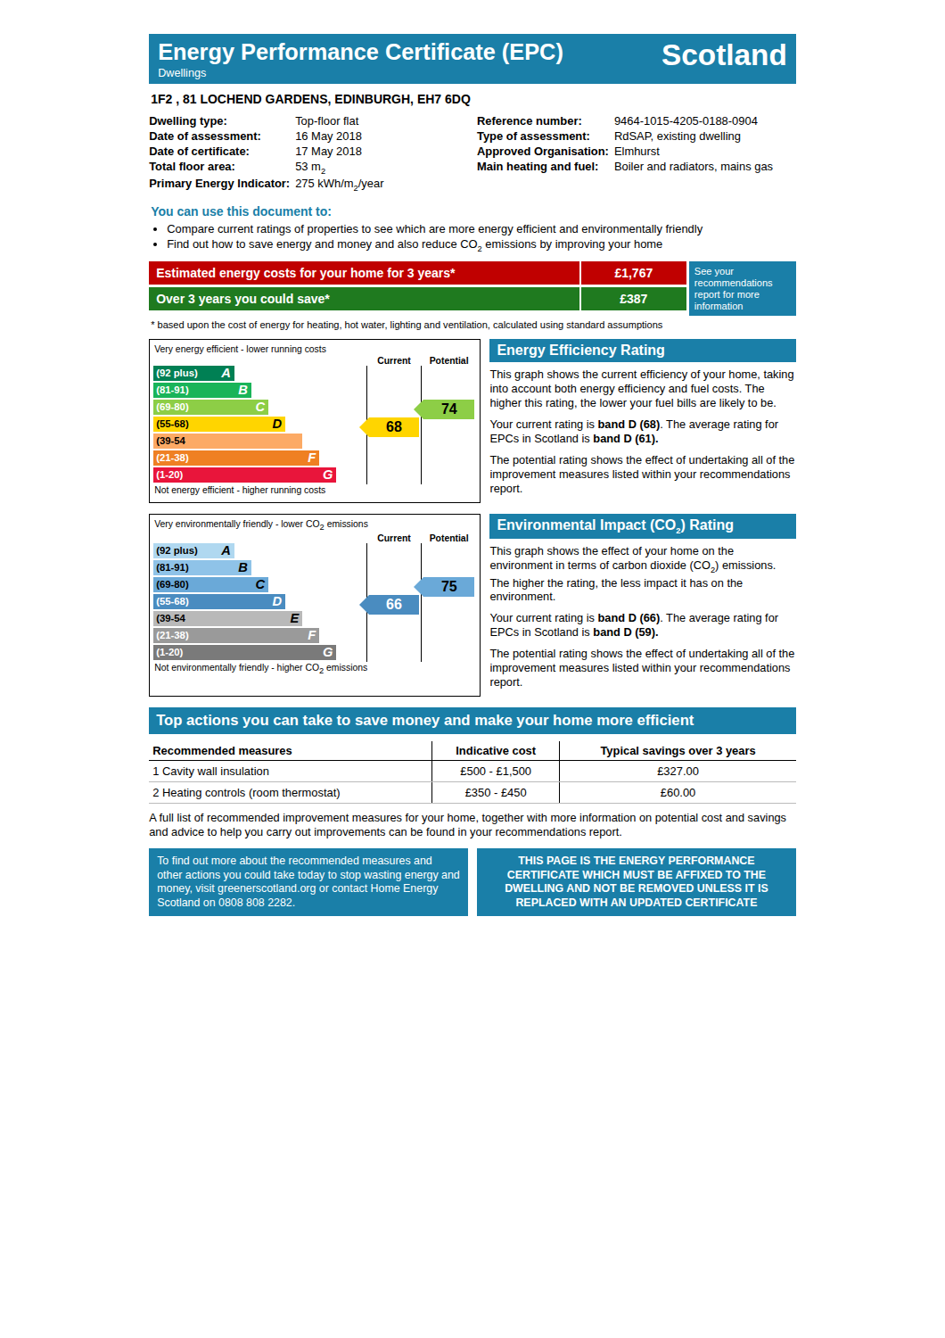Energy Performance Certificate (EPC)
Dwellings
Scotland
1F2 , 81 LOCHEND GARDENS, EDINBURGH, EH7 6DQ
| Dwelling type: | Top-floor flat |
| Date of assessment: | 16 May 2018 |
| Date of certificate: | 17 May 2018 |
| Total floor area: | 53 m 2 |
| Primary Energy Indicator: | 275 kWh/m 2 /year |
| Reference number: | 9464-1015-4205-0188-0904 |
| Type of assessment: | RdSAP, existing dwelling |
| Approved Organisation: | Elmhurst |
| Main heating and fuel: | Boiler and radiators, mains gas |
You can use this document to:
Compare current ratings of properties to see which are more energy efficient and environmentally friendly
Find out how to save energy and money and also reduce CO2 emissions by improving your home
Estimated energy costs for your home for 3 years*
£1,767
Over 3 years you could save*
£387
See your recommendations report for more information
* based upon the cost of energy for heating, hot water, lighting and ventilation, calculated using standard assumptions
Very energy efficient - lower running costs
| | Current | Potential |
| (92 plus) A (81-91) B (69-80) C (55-68) D (39-54 (21-38) F (1-20) G | 68 | 74 |
Not energy efficient - higher running costs
Energy Efficiency Rating
This graph shows the current efficiency of your home, taking into account both energy efficiency and fuel costs. The higher this rating, the lower your fuel bills are likely to be.
Your current rating is band D (68). The average rating for EPCs in Scotland is band D (61).
The potential rating shows the effect of undertaking all of the improvement measures listed within your recommendations report.
Very environmentally friendly - lower CO2 emissions
| | Current | Potential |
| (92 plus) A (81-91) B (69-80) C (55-68) D (39-54 E (21-38) F (1-20) G | 66 | 75 |
Not environmentally friendly - higher CO2 emissions
Environmental Impact (CO2) Rating
This graph shows the effect of your home on the environment in terms of carbon dioxide (CO2) emissions. The higher the rating, the less impact it has on the environment.
Your current rating is band D (66). The average rating for EPCs in Scotland is band D (59).
The potential rating shows the effect of undertaking all of the improvement measures listed within your recommendations report.
Top actions you can take to save money and make your home more efficient
| Recommended measures | Indicative cost | Typical savings over 3 years |
| --- | --- | --- |
| 1 Cavity wall insulation | £500 - £1,500 | £327.00 |
| 2 Heating controls (room thermostat) | £350 - £450 | £60.00 |
A full list of recommended improvement measures for your home, together with more information on potential cost and savings and advice to help you carry out improvements can be found in your recommendations report.
To find out more about the recommended measures and other actions you could take today to stop wasting energy and money, visit greenerscotland.org or contact Home Energy Scotland on 0808 808 2282.
THIS PAGE IS THE ENERGY PERFORMANCE CERTIFICATE WHICH MUST BE AFFIXED TO THE DWELLING AND NOT BE REMOVED UNLESS IT IS REPLACED WITH AN UPDATED CERTIFICATE